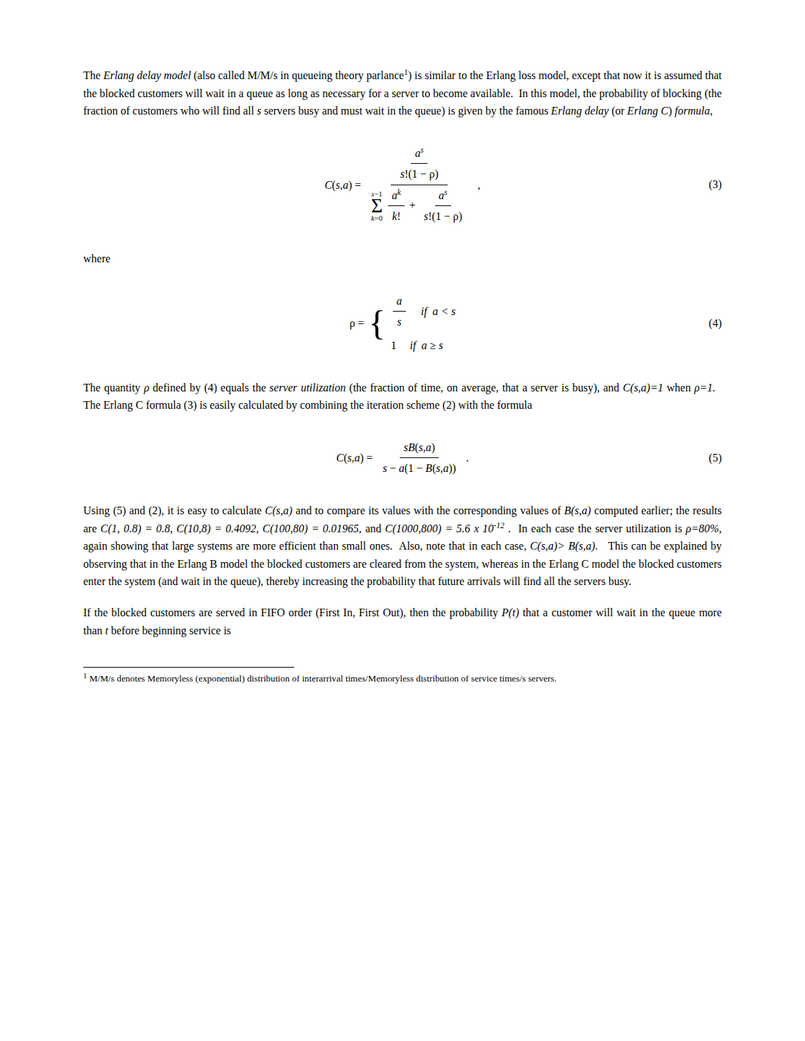The Erlang delay model (also called M/M/s in queueing theory parlance1) is similar to the Erlang loss model, except that now it is assumed that the blocked customers will wait in a queue as long as necessary for a server to become available. In this model, the probability of blocking (the fraction of customers who will find all s servers busy and must wait in the queue) is given by the famous Erlang delay (or Erlang C) formula,
C(s,a) = as s!(1 − ρ) s−1 Σ k=0 ak k! + as s!(1 − ρ) ,
(3)
where
ρ = {
a s if a < s
1 if a ≥ s
(4)
The quantity ρ defined by (4) equals the server utilization (the fraction of time, on average, that a server is busy), and C(s,a)=1 when ρ=1. The Erlang C formula (3) is easily calculated by combining the iteration scheme (2) with the formula
C(s,a) = sB(s,a) s − a(1 − B(s,a)) .
(5)
Using (5) and (2), it is easy to calculate C(s,a) and to compare its values with the corresponding values of B(s,a) computed earlier; the results are C(1, 0.8) = 0.8, C(10,8) = 0.4092, C(100,80) = 0.01965, and C(1000,800) = 5.6 x 10-12 . In each case the server utilization is ρ=80%, again showing that large systems are more efficient than small ones. Also, note that in each case, C(s,a)> B(s,a). This can be explained by observing that in the Erlang B model the blocked customers are cleared from the system, whereas in the Erlang C model the blocked customers enter the system (and wait in the queue), thereby increasing the probability that future arrivals will find all the servers busy.
If the blocked customers are served in FIFO order (First In, First Out), then the probability P(t) that a customer will wait in the queue more than t before beginning service is
1 M/M/s denotes Memoryless (exponential) distribution of interarrival times/Memoryless distribution of service times/s servers.